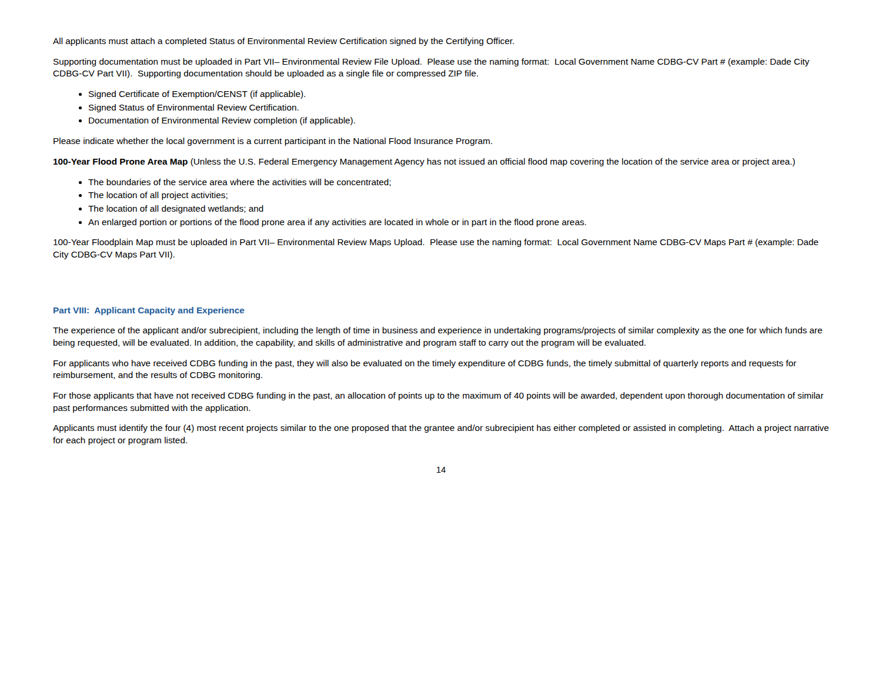All applicants must attach a completed Status of Environmental Review Certification signed by the Certifying Officer.
Supporting documentation must be uploaded in Part VII– Environmental Review File Upload. Please use the naming format: Local Government Name CDBG-CV Part # (example: Dade City CDBG-CV Part VII). Supporting documentation should be uploaded as a single file or compressed ZIP file.
Signed Certificate of Exemption/CENST (if applicable).
Signed Status of Environmental Review Certification.
Documentation of Environmental Review completion (if applicable).
Please indicate whether the local government is a current participant in the National Flood Insurance Program.
100-Year Flood Prone Area Map (Unless the U.S. Federal Emergency Management Agency has not issued an official flood map covering the location of the service area or project area.)
The boundaries of the service area where the activities will be concentrated;
The location of all project activities;
The location of all designated wetlands; and
An enlarged portion or portions of the flood prone area if any activities are located in whole or in part in the flood prone areas.
100-Year Floodplain Map must be uploaded in Part VII– Environmental Review Maps Upload. Please use the naming format: Local Government Name CDBG-CV Maps Part # (example: Dade City CDBG-CV Maps Part VII).
Part VIII: Applicant Capacity and Experience
The experience of the applicant and/or subrecipient, including the length of time in business and experience in undertaking programs/projects of similar complexity as the one for which funds are being requested, will be evaluated. In addition, the capability, and skills of administrative and program staff to carry out the program will be evaluated.
For applicants who have received CDBG funding in the past, they will also be evaluated on the timely expenditure of CDBG funds, the timely submittal of quarterly reports and requests for reimbursement, and the results of CDBG monitoring.
For those applicants that have not received CDBG funding in the past, an allocation of points up to the maximum of 40 points will be awarded, dependent upon thorough documentation of similar past performances submitted with the application.
Applicants must identify the four (4) most recent projects similar to the one proposed that the grantee and/or subrecipient has either completed or assisted in completing. Attach a project narrative for each project or program listed.
14